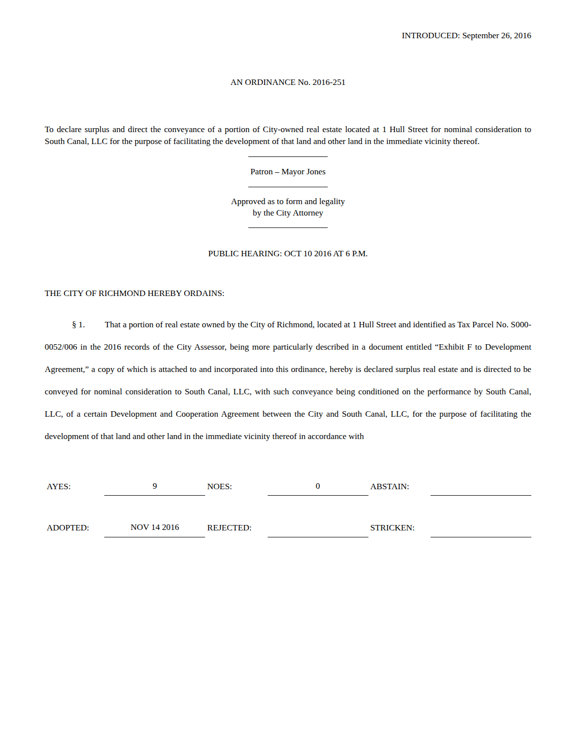INTRODUCED: September 26, 2016
AN ORDINANCE No. 2016-251
To declare surplus and direct the conveyance of a portion of City-owned real estate located at 1 Hull Street for nominal consideration to South Canal, LLC for the purpose of facilitating the development of that land and other land in the immediate vicinity thereof.
Patron – Mayor Jones
Approved as to form and legality
by the City Attorney
PUBLIC HEARING: OCT 10 2016 AT 6 P.M.
THE CITY OF RICHMOND HEREBY ORDAINS:
§ 1. That a portion of real estate owned by the City of Richmond, located at 1 Hull Street and identified as Tax Parcel No. S000-0052/006 in the 2016 records of the City Assessor, being more particularly described in a document entitled “Exhibit F to Development Agreement,” a copy of which is attached to and incorporated into this ordinance, hereby is declared surplus real estate and is directed to be conveyed for nominal consideration to South Canal, LLC, with such conveyance being conditioned on the performance by South Canal, LLC, of a certain Development and Cooperation Agreement between the City and South Canal, LLC, for the purpose of facilitating the development of that land and other land in the immediate vicinity thereof in accordance with
| AYES: | 9 | NOES: | 0 | ABSTAIN: | |
| ADOPTED: | NOV 14 2016 | REJECTED: | | STRICKEN: | |